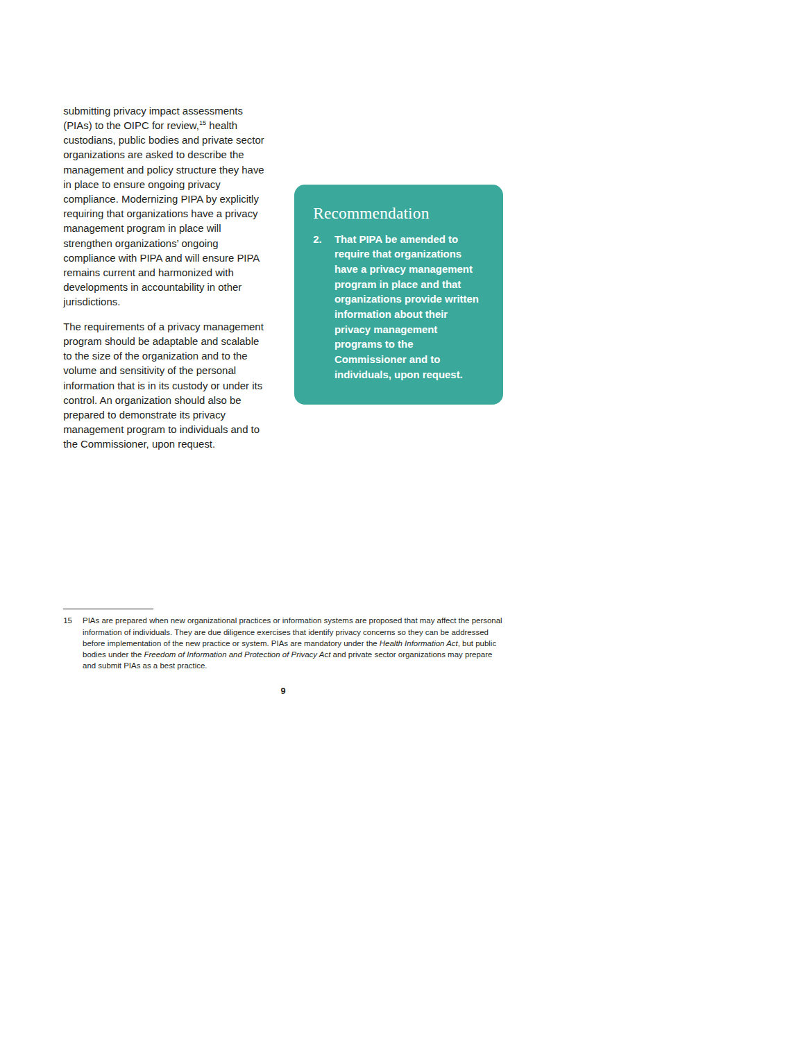submitting privacy impact assessments (PIAs) to the OIPC for review,15 health custodians, public bodies and private sector organizations are asked to describe the management and policy structure they have in place to ensure ongoing privacy compliance. Modernizing PIPA by explicitly requiring that organizations have a privacy management program in place will strengthen organizations’ ongoing compliance with PIPA and will ensure PIPA remains current and harmonized with developments in accountability in other jurisdictions.
The requirements of a privacy management program should be adaptable and scalable to the size of the organization and to the volume and sensitivity of the personal information that is in its custody or under its control. An organization should also be prepared to demonstrate its privacy management program to individuals and to the Commissioner, upon request.
Recommendation
2.
That PIPA be amended to require that organizations have a privacy management program in place and that organizations provide written information about their privacy management programs to the Commissioner and to individuals, upon request.
15
PIAs are prepared when new organizational practices or information systems are proposed that may affect the personal information of individuals. They are due diligence exercises that identify privacy concerns so they can be addressed before implementation of the new practice or system. PIAs are mandatory under the Health Information Act, but public bodies under the Freedom of Information and Protection of Privacy Act and private sector organizations may prepare and submit PIAs as a best practice.
9